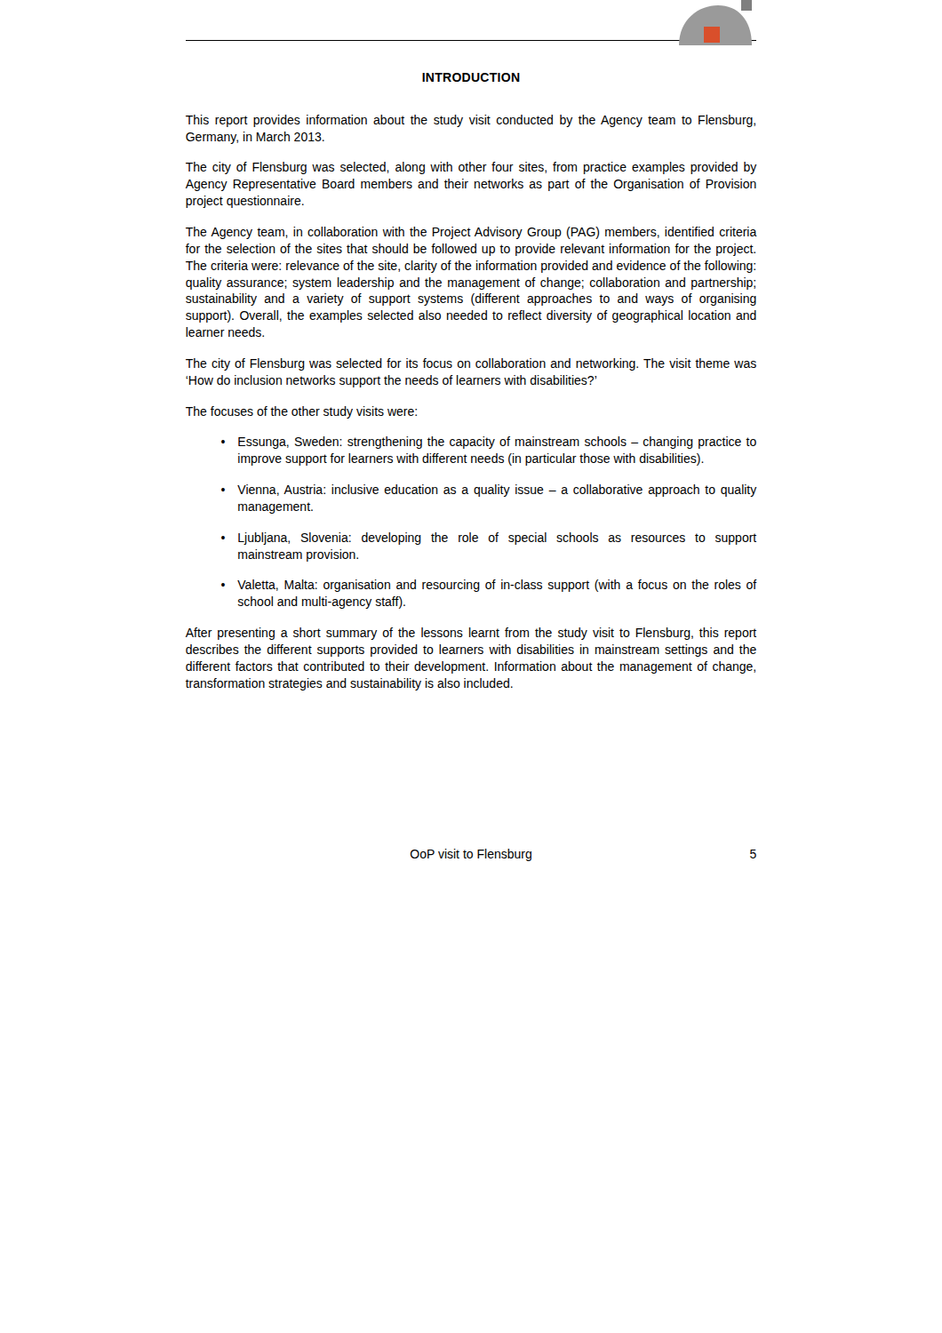INTRODUCTION
This report provides information about the study visit conducted by the Agency team to Flensburg, Germany, in March 2013.
The city of Flensburg was selected, along with other four sites, from practice examples provided by Agency Representative Board members and their networks as part of the Organisation of Provision project questionnaire.
The Agency team, in collaboration with the Project Advisory Group (PAG) members, identified criteria for the selection of the sites that should be followed up to provide relevant information for the project. The criteria were: relevance of the site, clarity of the information provided and evidence of the following: quality assurance; system leadership and the management of change; collaboration and partnership; sustainability and a variety of support systems (different approaches to and ways of organising support). Overall, the examples selected also needed to reflect diversity of geographical location and learner needs.
The city of Flensburg was selected for its focus on collaboration and networking. The visit theme was ‘How do inclusion networks support the needs of learners with disabilities?’
The focuses of the other study visits were:
Essunga, Sweden: strengthening the capacity of mainstream schools – changing practice to improve support for learners with different needs (in particular those with disabilities).
Vienna, Austria: inclusive education as a quality issue – a collaborative approach to quality management.
Ljubljana, Slovenia: developing the role of special schools as resources to support mainstream provision.
Valetta, Malta: organisation and resourcing of in-class support (with a focus on the roles of school and multi-agency staff).
After presenting a short summary of the lessons learnt from the study visit to Flensburg, this report describes the different supports provided to learners with disabilities in mainstream settings and the different factors that contributed to their development. Information about the management of change, transformation strategies and sustainability is also included.
OoP visit to Flensburg 5